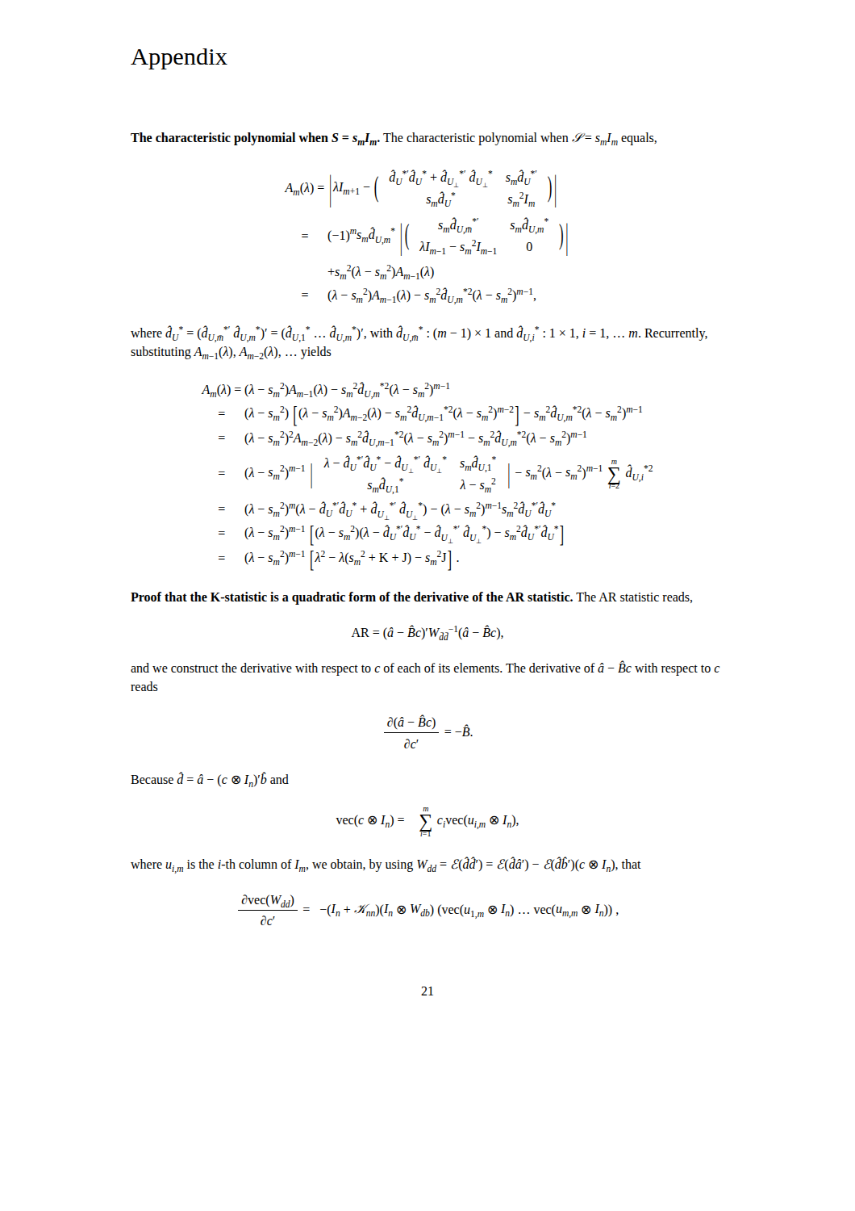Appendix
The characteristic polynomial when S = smIm. The characteristic polynomial when 𝒮 = smIm equals,
| A m ( λ ) = | / λI m +1 − ( / d̂ U *′ d̂ U * + d̂ U ⊥ *′ d̂ U ⊥ * / s m d̂ U *′ / / s m d̂ U * / s m 2 I m / ) / |
| = | (−1) m s m d̂ U,m * / ( / s m d̂ U,m̄ *′ / s m d̂ U,m * / / λI m −1 − s m 2 I m −1 / 0 / ) / |
| | + s m 2 ( λ − s m 2 ) A m −1 ( λ ) |
| = | ( λ − s m 2 ) A m −1 ( λ ) − s m 2 d̂ U,m *2 ( λ − s m 2 ) m −1 , |
where d̂U* = (d̂U,m̄*′ d̂U,m*)′ = (d̂U,1* … d̂U,m*)′, with d̂U,m̄* : (m − 1) × 1 and d̂U,i* : 1 × 1, i = 1, … m. Recurrently, substituting Am−1(λ), Am−2(λ), … yields
| A m ( λ ) = | ( λ − s m 2 ) A m −1 ( λ ) − s m 2 d̂ U,m *2 ( λ − s m 2 ) m −1 |
| = | ( λ − s m 2 ) [ ( λ − s m 2 ) A m −2 ( λ ) − s m 2 d̂ U,m −1 *2 ( λ − s m 2 ) m −2 ] − s m 2 d̂ U,m *2 ( λ − s m 2 ) m −1 |
| = | ( λ − s m 2 ) 2 A m −2 ( λ ) − s m 2 d̂ U,m −1 *2 ( λ − s m 2 ) m −1 − s m 2 d̂ U,m *2 ( λ − s m 2 ) m −1 |
| = | ( λ − s m 2 ) m −1 / / λ − d̂ U *′ d̂ U * − d̂ U ⊥ *′ d̂ U ⊥ * / s m d̂ U ,1 * / / s m d̂ U ,1 * / λ − s m 2 / / − s m 2 ( λ − s m 2 ) m −1 m ∑ i =2 d̂ U,i *2 |
| = | ( λ − s m 2 ) m ( λ − d̂ U *′ d̂ U * + d̂ U ⊥ *′ d̂ U ⊥ * ) − ( λ − s m 2 ) m −1 s m 2 d̂ U *′ d̂ U * |
| = | ( λ − s m 2 ) m −1 [ ( λ − s m 2 )( λ − d̂ U *′ d̂ U * − d̂ U ⊥ *′ d̂ U ⊥ * ) − s m 2 d̂ U *′ d̂ U * ] |
| = | ( λ − s m 2 ) m −1 [ λ 2 − λ ( s m 2 + K + J) − s m 2 J ] . |
Proof that the K-statistic is a quadratic form of the derivative of the AR statistic. The AR statistic reads,
AR = (â − B̂c)′Wd̄d̄−1(â − B̂c),
and we construct the derivative with respect to c of each of its elements. The derivative of â − B̂c with respect to c reads
∂(â − B̂c)∂c′ = −B̂.
Because d̂ = â − (c ⊗ In)′b̂ and
vec(c ⊗ In) = m∑i=1 civec(ui,m ⊗ In),
where ui,m is the i-th column of Im, we obtain, by using Wdd = ℰ(d̂d̂′) = ℰ(d̂â′) − ℰ(d̂b̂′)(c ⊗ In), that
∂vec(Wdd)∂c′ = −(In + 𝒦nn)(In ⊗ Wdb) (vec(u1,m ⊗ In) … vec(um,m ⊗ In)) ,
21